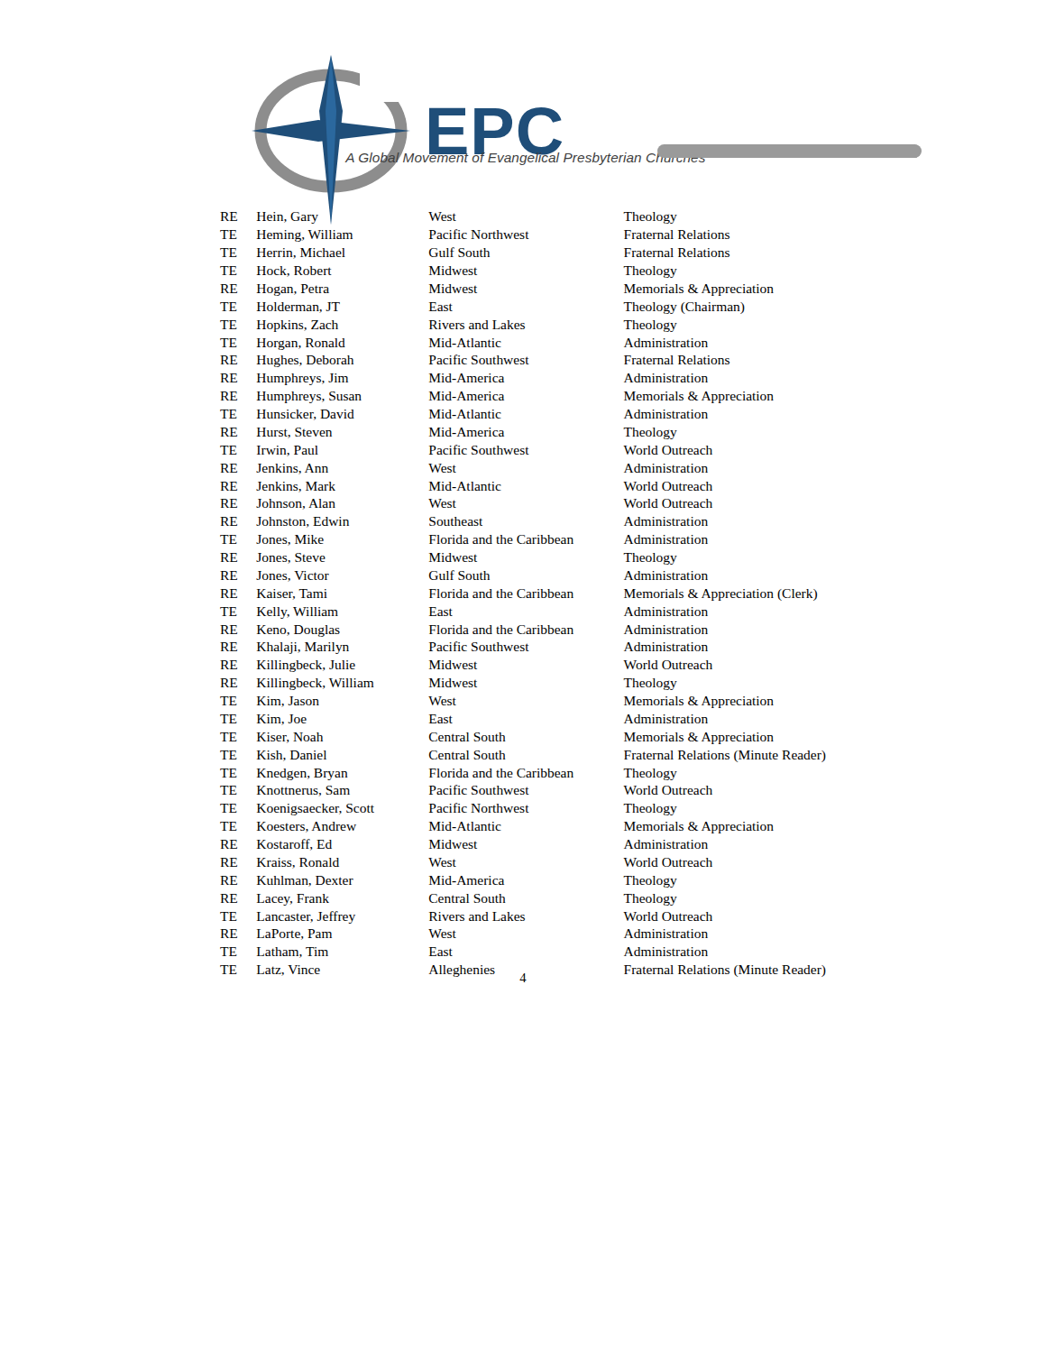EPC
A Global Movement of Evangelical Presbyterian Churches
| RE | Hein, Gary | West | Theology |
| TE | Heming, William | Pacific Northwest | Fraternal Relations |
| TE | Herrin, Michael | Gulf South | Fraternal Relations |
| TE | Hock, Robert | Midwest | Theology |
| RE | Hogan, Petra | Midwest | Memorials & Appreciation |
| TE | Holderman, JT | East | Theology (Chairman) |
| TE | Hopkins, Zach | Rivers and Lakes | Theology |
| TE | Horgan, Ronald | Mid-Atlantic | Administration |
| RE | Hughes, Deborah | Pacific Southwest | Fraternal Relations |
| RE | Humphreys, Jim | Mid-America | Administration |
| RE | Humphreys, Susan | Mid-America | Memorials & Appreciation |
| TE | Hunsicker, David | Mid-Atlantic | Administration |
| RE | Hurst, Steven | Mid-America | Theology |
| TE | Irwin, Paul | Pacific Southwest | World Outreach |
| RE | Jenkins, Ann | West | Administration |
| RE | Jenkins, Mark | Mid-Atlantic | World Outreach |
| RE | Johnson, Alan | West | World Outreach |
| RE | Johnston, Edwin | Southeast | Administration |
| TE | Jones, Mike | Florida and the Caribbean | Administration |
| RE | Jones, Steve | Midwest | Theology |
| RE | Jones, Victor | Gulf South | Administration |
| RE | Kaiser, Tami | Florida and the Caribbean | Memorials & Appreciation (Clerk) |
| TE | Kelly, William | East | Administration |
| RE | Keno, Douglas | Florida and the Caribbean | Administration |
| RE | Khalaji, Marilyn | Pacific Southwest | Administration |
| RE | Killingbeck, Julie | Midwest | World Outreach |
| RE | Killingbeck, William | Midwest | Theology |
| TE | Kim, Jason | West | Memorials & Appreciation |
| TE | Kim, Joe | East | Administration |
| TE | Kiser, Noah | Central South | Memorials & Appreciation |
| TE | Kish, Daniel | Central South | Fraternal Relations (Minute Reader) |
| TE | Knedgen, Bryan | Florida and the Caribbean | Theology |
| TE | Knottnerus, Sam | Pacific Southwest | World Outreach |
| TE | Koenigsaecker, Scott | Pacific Northwest | Theology |
| TE | Koesters, Andrew | Mid-Atlantic | Memorials & Appreciation |
| RE | Kostaroff, Ed | Midwest | Administration |
| RE | Kraiss, Ronald | West | World Outreach |
| RE | Kuhlman, Dexter | Mid-America | Theology |
| RE | Lacey, Frank | Central South | Theology |
| TE | Lancaster, Jeffrey | Rivers and Lakes | World Outreach |
| RE | LaPorte, Pam | West | Administration |
| TE | Latham, Tim | East | Administration |
| TE | Latz, Vince | Alleghenies | Fraternal Relations (Minute Reader) |
4